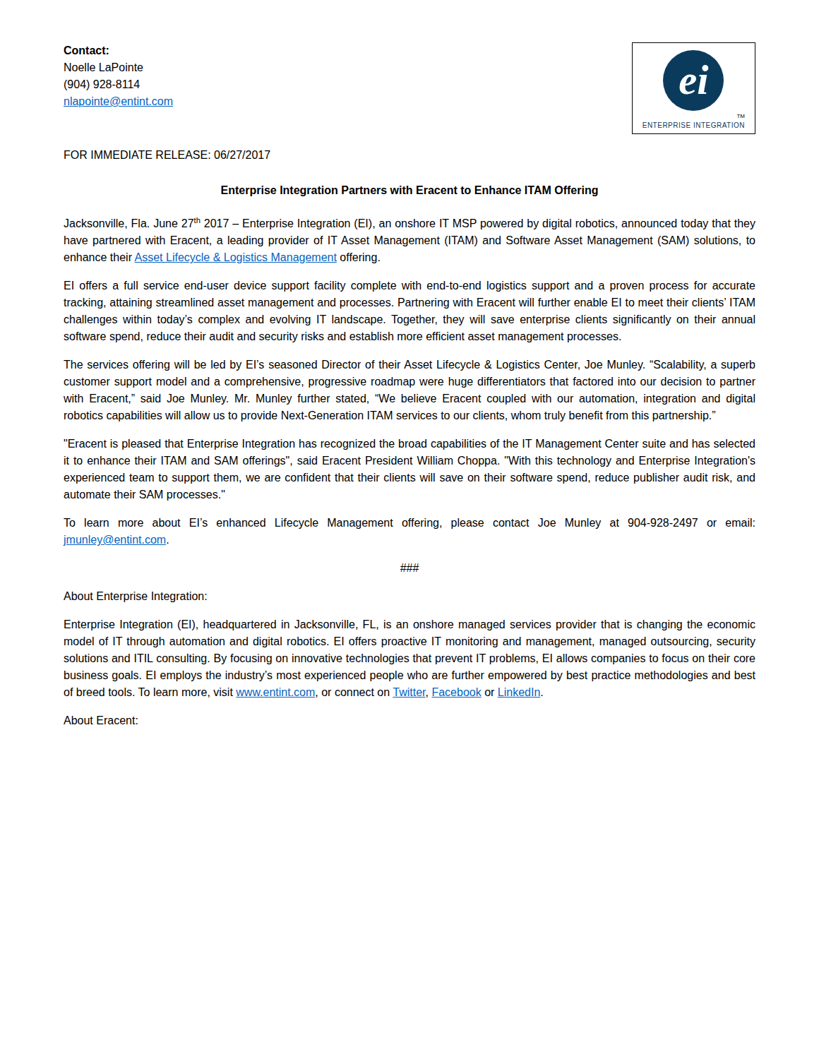Contact:
Noelle LaPointe
(904) 928-8114
nlapointe@entint.com
ei
TM
ENTERPRISE INTEGRATION
FOR IMMEDIATE RELEASE: 06/27/2017
Enterprise Integration Partners with Eracent to Enhance ITAM Offering
Jacksonville, Fla. June 27th 2017 – Enterprise Integration (EI), an onshore IT MSP powered by digital robotics, announced today that they have partnered with Eracent, a leading provider of IT Asset Management (ITAM) and Software Asset Management (SAM) solutions, to enhance their Asset Lifecycle & Logistics Management offering.
EI offers a full service end-user device support facility complete with end-to-end logistics support and a proven process for accurate tracking, attaining streamlined asset management and processes. Partnering with Eracent will further enable EI to meet their clients’ ITAM challenges within today’s complex and evolving IT landscape. Together, they will save enterprise clients significantly on their annual software spend, reduce their audit and security risks and establish more efficient asset management processes.
The services offering will be led by EI’s seasoned Director of their Asset Lifecycle & Logistics Center, Joe Munley. “Scalability, a superb customer support model and a comprehensive, progressive roadmap were huge differentiators that factored into our decision to partner with Eracent,” said Joe Munley. Mr. Munley further stated, “We believe Eracent coupled with our automation, integration and digital robotics capabilities will allow us to provide Next-Generation ITAM services to our clients, whom truly benefit from this partnership.”
"Eracent is pleased that Enterprise Integration has recognized the broad capabilities of the IT Management Center suite and has selected it to enhance their ITAM and SAM offerings", said Eracent President William Choppa. "With this technology and Enterprise Integration's experienced team to support them, we are confident that their clients will save on their software spend, reduce publisher audit risk, and automate their SAM processes."
To learn more about EI’s enhanced Lifecycle Management offering, please contact Joe Munley at 904-928-2497 or email: jmunley@entint.com.
###
About Enterprise Integration:
Enterprise Integration (EI), headquartered in Jacksonville, FL, is an onshore managed services provider that is changing the economic model of IT through automation and digital robotics. EI offers proactive IT monitoring and management, managed outsourcing, security solutions and ITIL consulting. By focusing on innovative technologies that prevent IT problems, EI allows companies to focus on their core business goals. EI employs the industry’s most experienced people who are further empowered by best practice methodologies and best of breed tools. To learn more, visit www.entint.com, or connect on Twitter, Facebook or LinkedIn.
About Eracent: